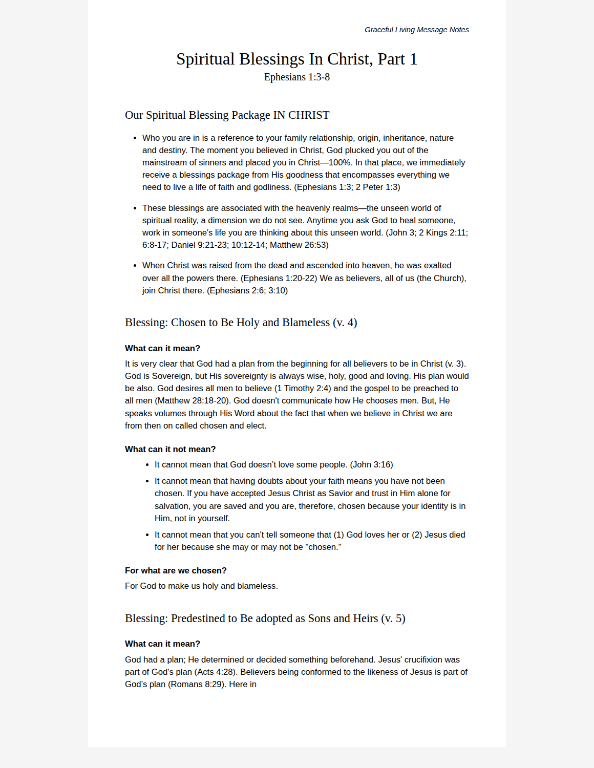Graceful Living Message Notes
Spiritual Blessings In Christ, Part 1
Ephesians 1:3-8
Our Spiritual Blessing Package IN CHRIST
Who you are in is a reference to your family relationship, origin, inheritance, nature and destiny. The moment you believed in Christ, God plucked you out of the mainstream of sinners and placed you in Christ—100%. In that place, we immediately receive a blessings package from His goodness that encompasses everything we need to live a life of faith and godliness. (Ephesians 1:3; 2 Peter 1:3)
These blessings are associated with the heavenly realms—the unseen world of spiritual reality, a dimension we do not see. Anytime you ask God to heal someone, work in someone's life you are thinking about this unseen world. (John 3; 2 Kings 2:11; 6:8-17; Daniel 9:21-23; 10:12-14; Matthew 26:53)
When Christ was raised from the dead and ascended into heaven, he was exalted over all the powers there. (Ephesians 1:20-22) We as believers, all of us (the Church), join Christ there. (Ephesians 2:6; 3:10)
Blessing: Chosen to Be Holy and Blameless (v. 4)
What can it mean?
It is very clear that God had a plan from the beginning for all believers to be in Christ (v. 3). God is Sovereign, but His sovereignty is always wise, holy, good and loving. His plan would be also. God desires all men to believe (1 Timothy 2:4) and the gospel to be preached to all men (Matthew 28:18-20). God doesn't communicate how He chooses men. But, He speaks volumes through His Word about the fact that when we believe in Christ we are from then on called chosen and elect.
What can it not mean?
It cannot mean that God doesn’t love some people. (John 3:16)
It cannot mean that having doubts about your faith means you have not been chosen. If you have accepted Jesus Christ as Savior and trust in Him alone for salvation, you are saved and you are, therefore, chosen because your identity is in Him, not in yourself.
It cannot mean that you can't tell someone that (1) God loves her or (2) Jesus died for her because she may or may not be "chosen."
For what are we chosen?
For God to make us holy and blameless.
Blessing: Predestined to Be adopted as Sons and Heirs (v. 5)
What can it mean?
God had a plan; He determined or decided something beforehand. Jesus' crucifixion was part of God's plan (Acts 4:28). Believers being conformed to the likeness of Jesus is part of God’s plan (Romans 8:29). Here in